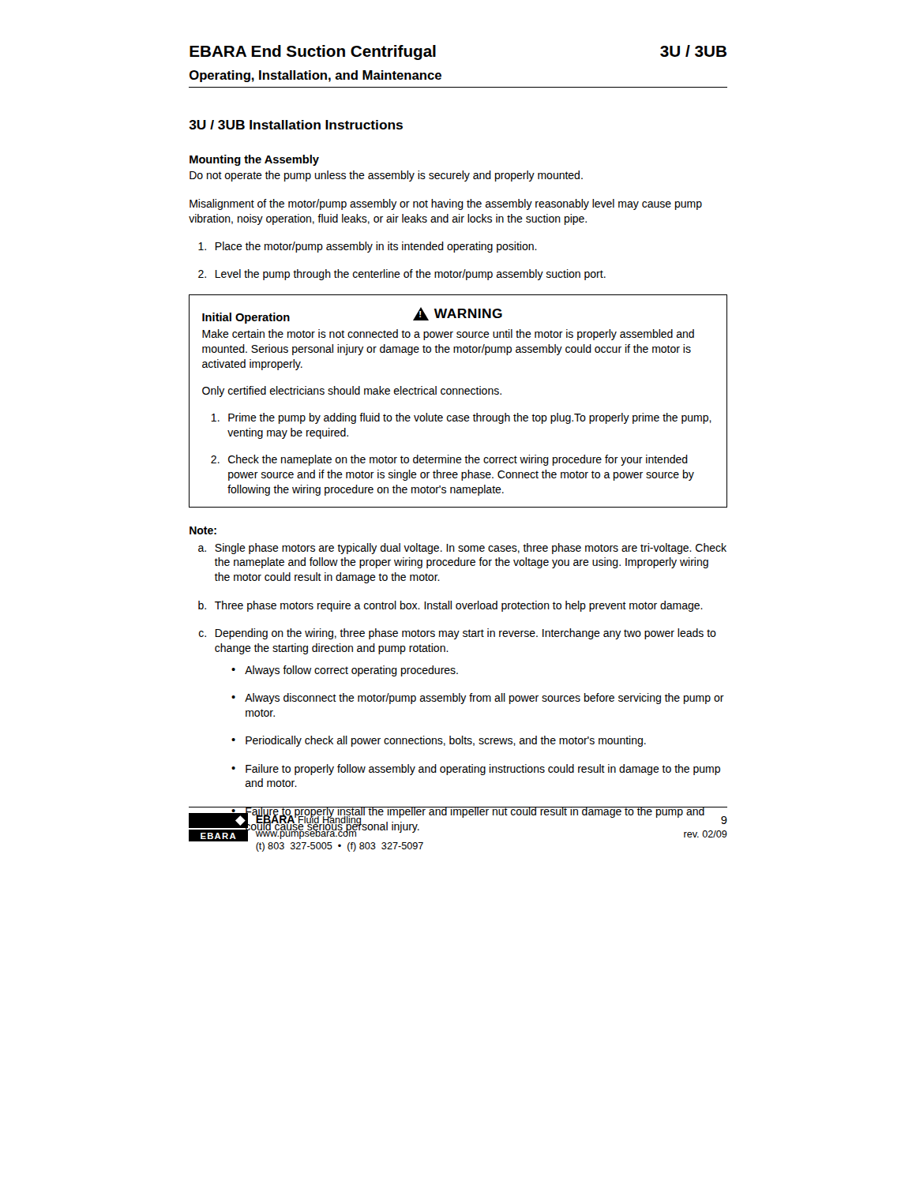EBARA End Suction Centrifugal 3U / 3UB
Operating, Installation, and Maintenance
3U / 3UB Installation Instructions
Mounting the Assembly
Do not operate the pump unless the assembly is securely and properly mounted.
Misalignment of the motor/pump assembly or not having the assembly reasonably level may cause pump vibration, noisy operation, fluid leaks, or air leaks and air locks in the suction pipe.
Place the motor/pump assembly in its intended operating position.
Level the pump through the centerline of the motor/pump assembly suction port.
WARNING
Initial Operation
Make certain the motor is not connected to a power source until the motor is properly assembled and mounted. Serious personal injury or damage to the motor/pump assembly could occur if the motor is activated improperly.
Only certified electricians should make electrical connections.
Prime the pump by adding fluid to the volute case through the top plug.To properly prime the pump, venting may be required.
Check the nameplate on the motor to determine the correct wiring procedure for your intended power source and if the motor is single or three phase. Connect the motor to a power source by following the wiring procedure on the motor's nameplate.
Note:
Single phase motors are typically dual voltage. In some cases, three phase motors are tri-voltage. Check the nameplate and follow the proper wiring procedure for the voltage you are using. Improperly wiring the motor could result in damage to the motor.
Three phase motors require a control box. Install overload protection to help prevent motor damage.
Depending on the wiring, three phase motors may start in reverse. Interchange any two power leads to change the starting direction and pump rotation.
Always follow correct operating procedures.
Always disconnect the motor/pump assembly from all power sources before servicing the pump or motor.
Periodically check all power connections, bolts, screws, and the motor's mounting.
Failure to properly follow assembly and operating instructions could result in damage to the pump and motor.
Failure to properly install the impeller and impeller nut could result in damage to the pump and could cause serious personal injury.
EBARA
EBARA Fluid Handling
www.pumpsebara.com
(t) 803 327-5005 • (f) 803 327-5097
9
rev. 02/09